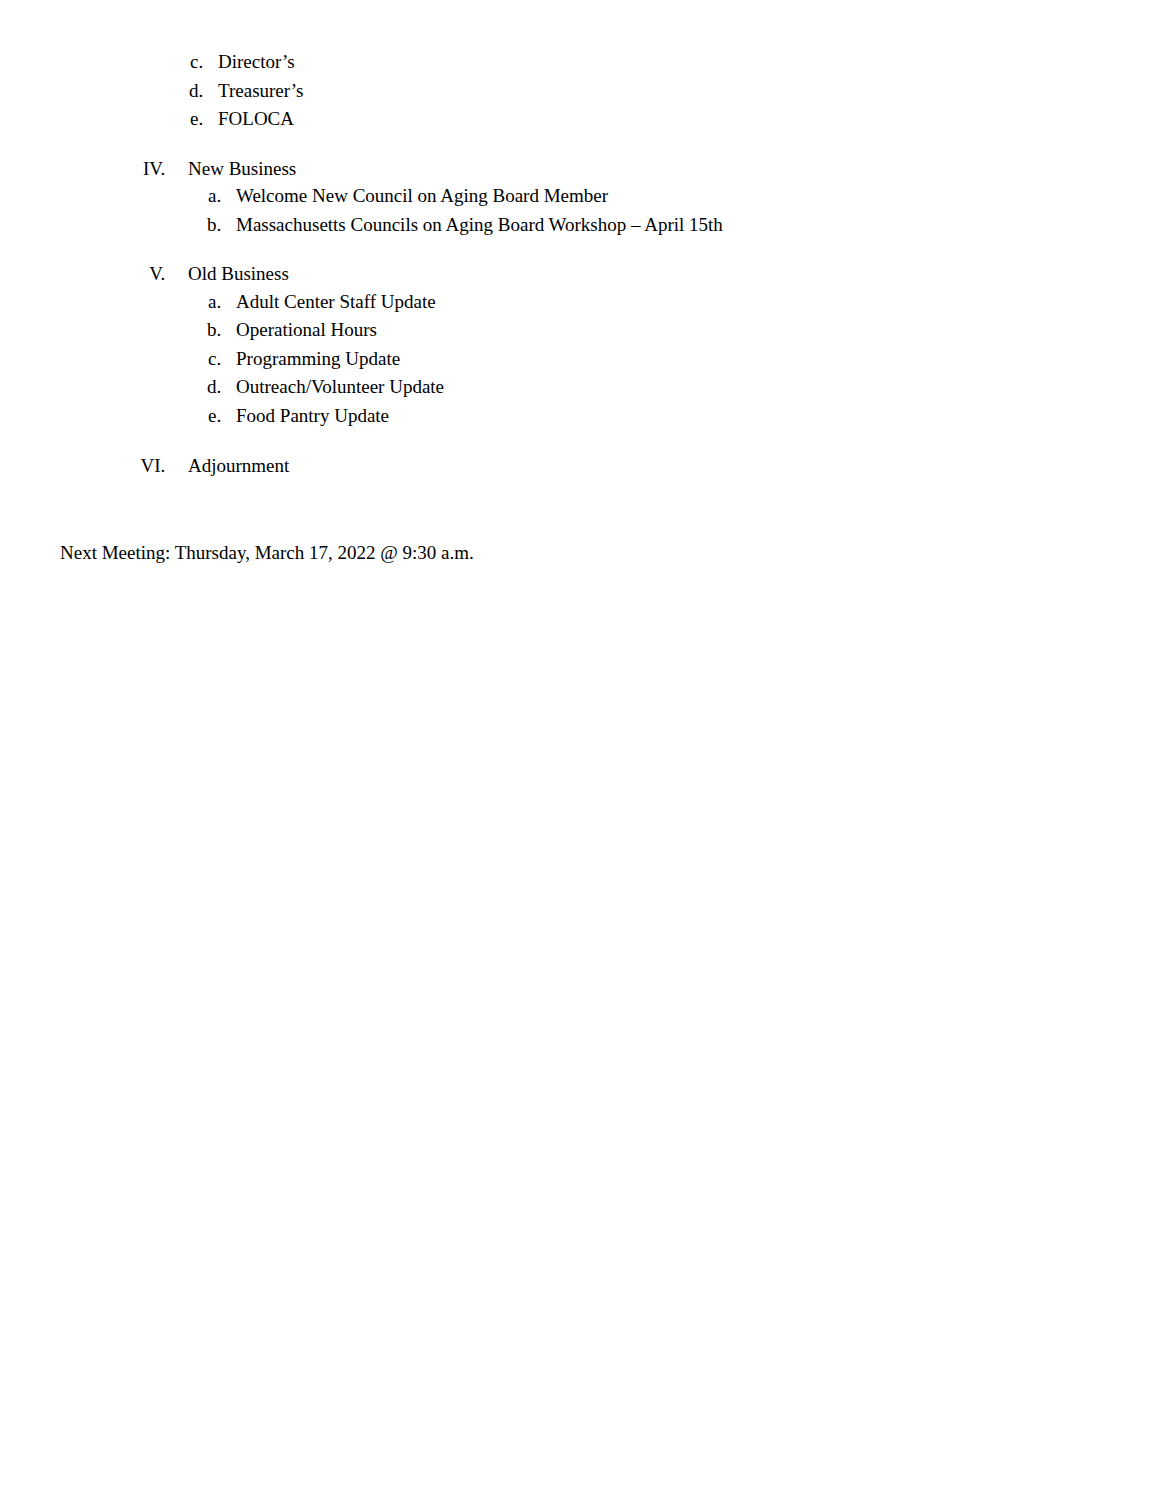Director’s
Treasurer’s
FOLOCA
New Business
Welcome New Council on Aging Board Member
Massachusetts Councils on Aging Board Workshop – April 15th
Old Business
Adult Center Staff Update
Operational Hours
Programming Update
Outreach/Volunteer Update
Food Pantry Update
Adjournment
Next Meeting: Thursday, March 17, 2022 @ 9:30 a.m.